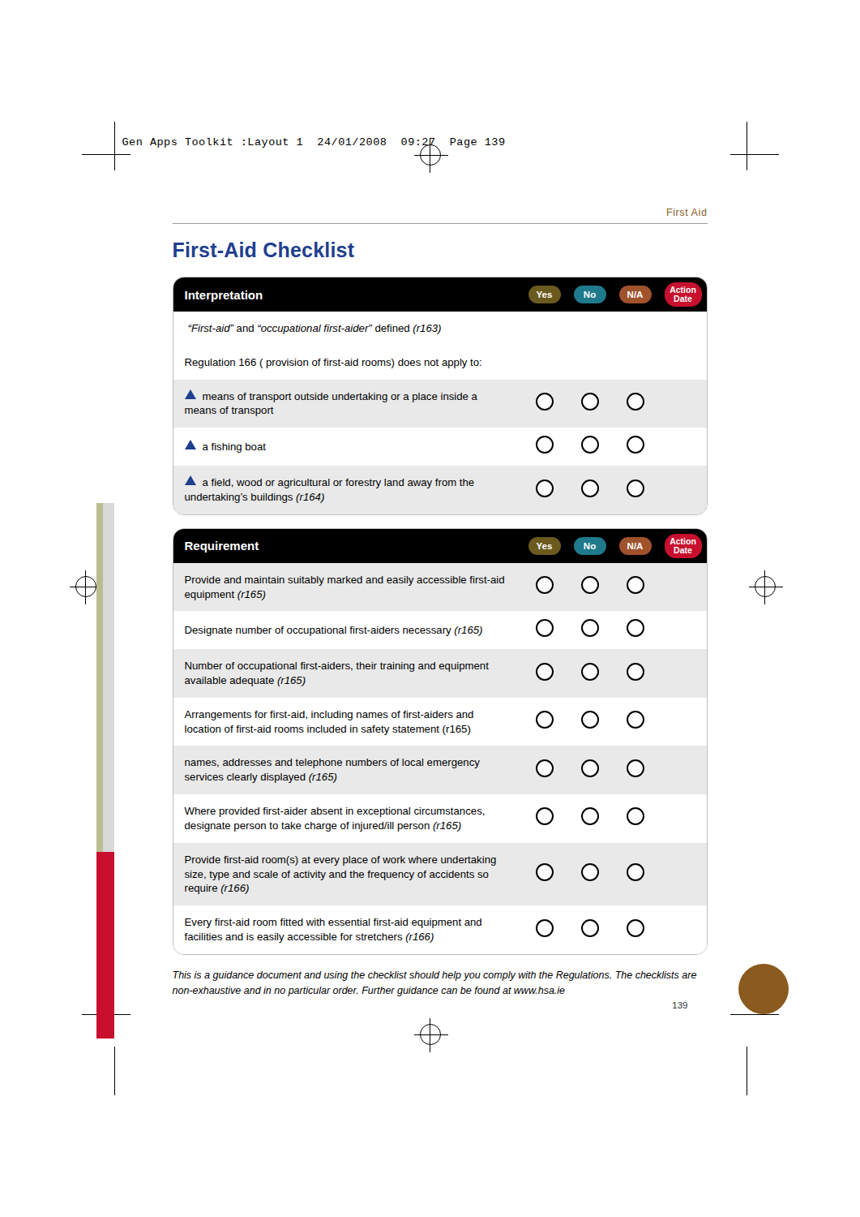Gen Apps Toolkit :Layout 1 24/01/2008 09:27 Page 139
First Aid
First-Aid Checklist
| Interpretation | Yes | No | N/A | Action Date |
| --- | --- | --- | --- | --- |
| “First-aid” and “occupational first-aider” defined (r163) |
| Regulation 166 ( provision of first-aid rooms) does not apply to: |
| means of transport outside undertaking or a place inside a means of transport | | | | |
| a fishing boat | | | | |
| a field, wood or agricultural or forestry land away from the undertaking’s buildings (r164) | | | | |
| Requirement | Yes | No | N/A | Action Date |
| --- | --- | --- | --- | --- |
| Provide and maintain suitably marked and easily accessible first-aid equipment (r165) | | | | |
| Designate number of occupational first-aiders necessary (r165) | | | | |
| Number of occupational first-aiders, their training and equipment available adequate (r165) | | | | |
| Arrangements for first-aid, including names of first-aiders and location of first-aid rooms included in safety statement (r165) | | | | |
| names, addresses and telephone numbers of local emergency services clearly displayed (r165) | | | | |
| Where provided first-aider absent in exceptional circumstances, designate person to take charge of injured/ill person (r165) | | | | |
| Provide first-aid room(s) at every place of work where undertaking size, type and scale of activity and the frequency of accidents so require (r166) | | | | |
| Every first-aid room fitted with essential first-aid equipment and facilities and is easily accessible for stretchers (r166) | | | | |
This is a guidance document and using the checklist should help you comply with the Regulations. The checklists are non-exhaustive and in no particular order. Further guidance can be found at www.hsa.ie
139